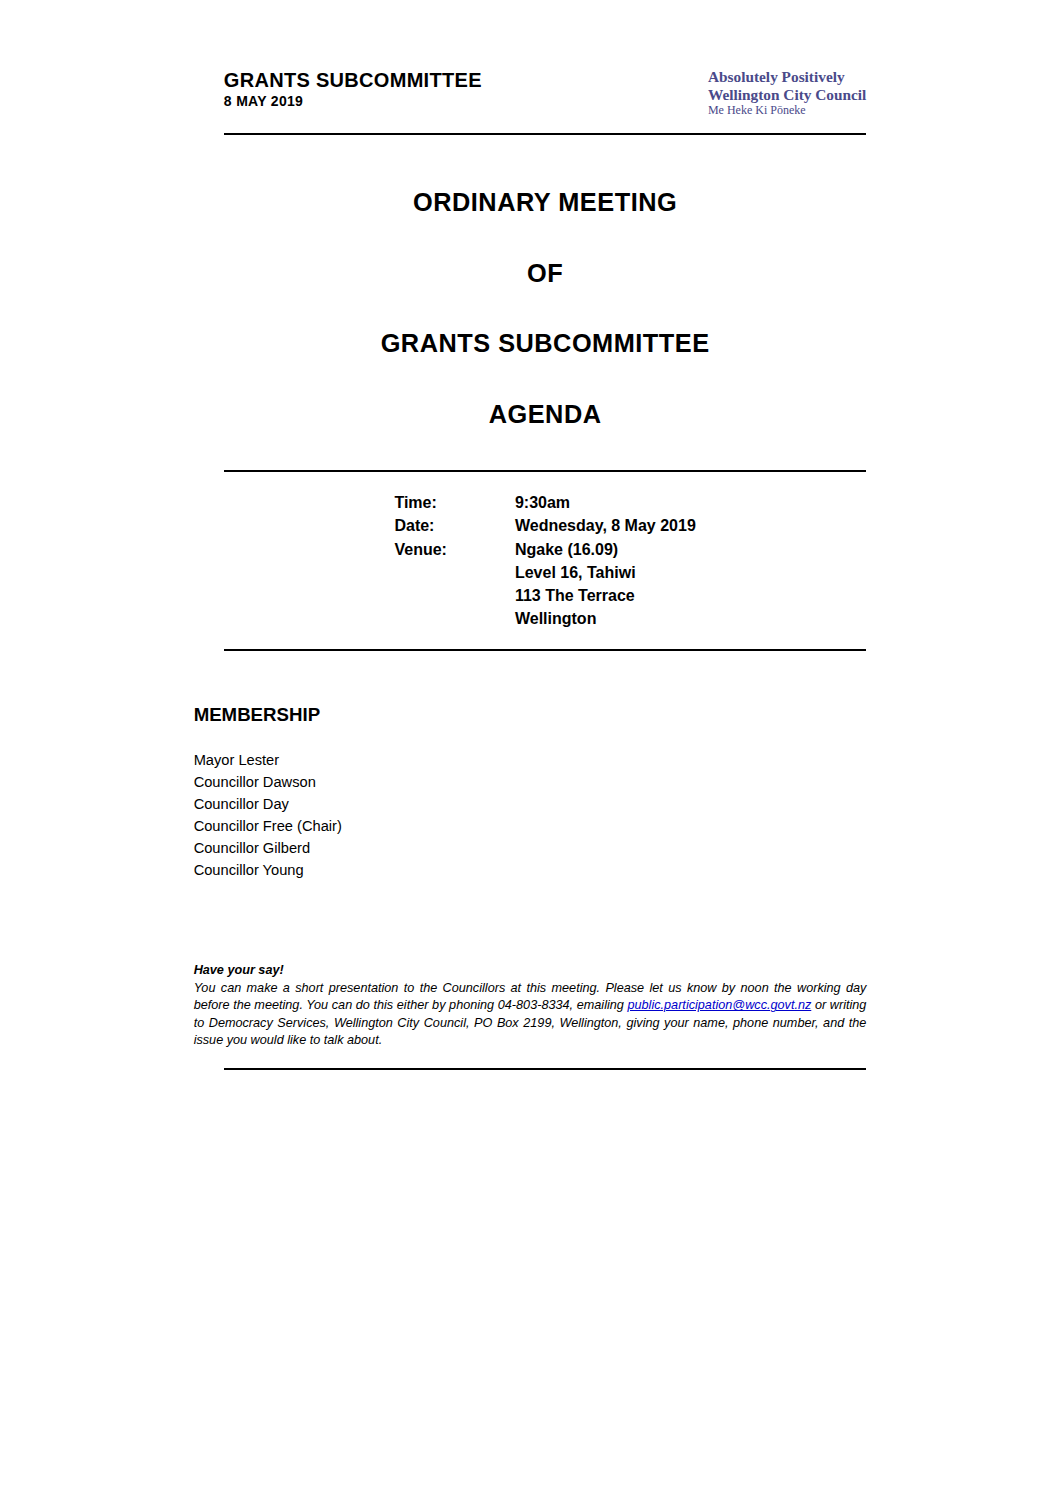GRANTS SUBCOMMITTEE
8 MAY 2019
Absolutely Positively
Wellington City Council
Me Heke Ki Pōneke
ORDINARY MEETING
OF
GRANTS SUBCOMMITTEE
AGENDA
| Time: | 9:30am |
| Date: | Wednesday, 8 May 2019 |
| Venue: | Ngake (16.09) Level 16, Tahiwi 113 The Terrace Wellington |
MEMBERSHIP
Mayor Lester
Councillor Dawson
Councillor Day
Councillor Free (Chair)
Councillor Gilberd
Councillor Young
Have your say!
You can make a short presentation to the Councillors at this meeting. Please let us know by noon the working day before the meeting. You can do this either by phoning 04-803-8334, emailing public.participation@wcc.govt.nz or writing to Democracy Services, Wellington City Council, PO Box 2199, Wellington, giving your name, phone number, and the issue you would like to talk about.